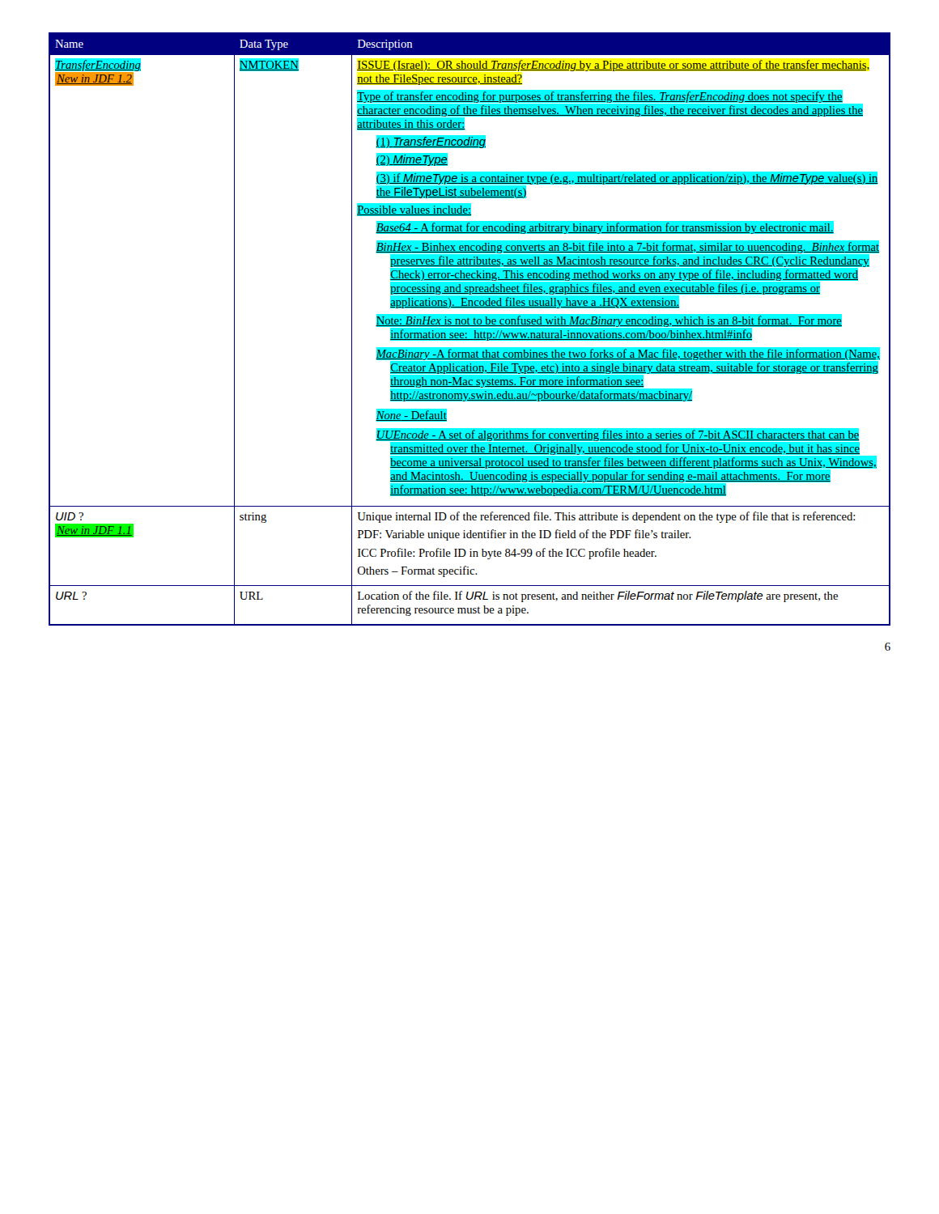| Name | Data Type | Description |
| --- | --- | --- |
| TransferEncoding New in JDF 1.2 | NMTOKEN | ISSUE (Israel): OR should TransferEncoding by a Pipe attribute or some attribute of the transfer mechanis, not the FileSpec resource, instead? Type of transfer encoding for purposes of transferring the files. TransferEncoding does not specify the character encoding of the files themselves. When receiving files, the receiver first decodes and applies the attributes in this order: (1) TransferEncoding (2) MimeType (3) if MimeType is a container type (e.g., multipart/related or application/zip), the MimeType value(s) in the FileTypeList subelement(s) Possible values include: Base64 - A format for encoding arbitrary binary information for transmission by electronic mail. BinHex - Binhex encoding converts an 8-bit file into a 7-bit format, similar to uuencoding. Binhex format preserves file attributes, as well as Macintosh resource forks, and includes CRC (Cyclic Redundancy Check) error-checking. This encoding method works on any type of file, including formatted word processing and spreadsheet files, graphics files, and even executable files (i.e. programs or applications). Encoded files usually have a .HQX extension. Note: BinHex is not to be confused with MacBinary encoding, which is an 8-bit format. For more information see: http://www.natural-innovations.com/boo/binhex.html#info MacBinary -A format that combines the two forks of a Mac file, together with the file information (Name, Creator Application, File Type, etc) into a single binary data stream, suitable for storage or transferring through non-Mac systems. For more information see: http://astronomy.swin.edu.au/~pbourke/dataformats/macbinary/ None - Default UUEncode - A set of algorithms for converting files into a series of 7-bit ASCII characters that can be transmitted over the Internet. Originally, uuencode stood for Unix-to-Unix encode, but it has since become a universal protocol used to transfer files between different platforms such as Unix, Windows, and Macintosh. Uuencoding is especially popular for sending e-mail attachments. For more information see: http://www.webopedia.com/TERM/U/Uuencode.html |
| UID ? New in JDF 1.1 | string | Unique internal ID of the referenced file. This attribute is dependent on the type of file that is referenced: PDF: Variable unique identifier in the ID field of the PDF file’s trailer. ICC Profile: Profile ID in byte 84-99 of the ICC profile header. Others – Format specific. |
| URL ? | URL | Location of the file. If URL is not present, and neither FileFormat nor FileTemplate are present, the referencing resource must be a pipe. |
6